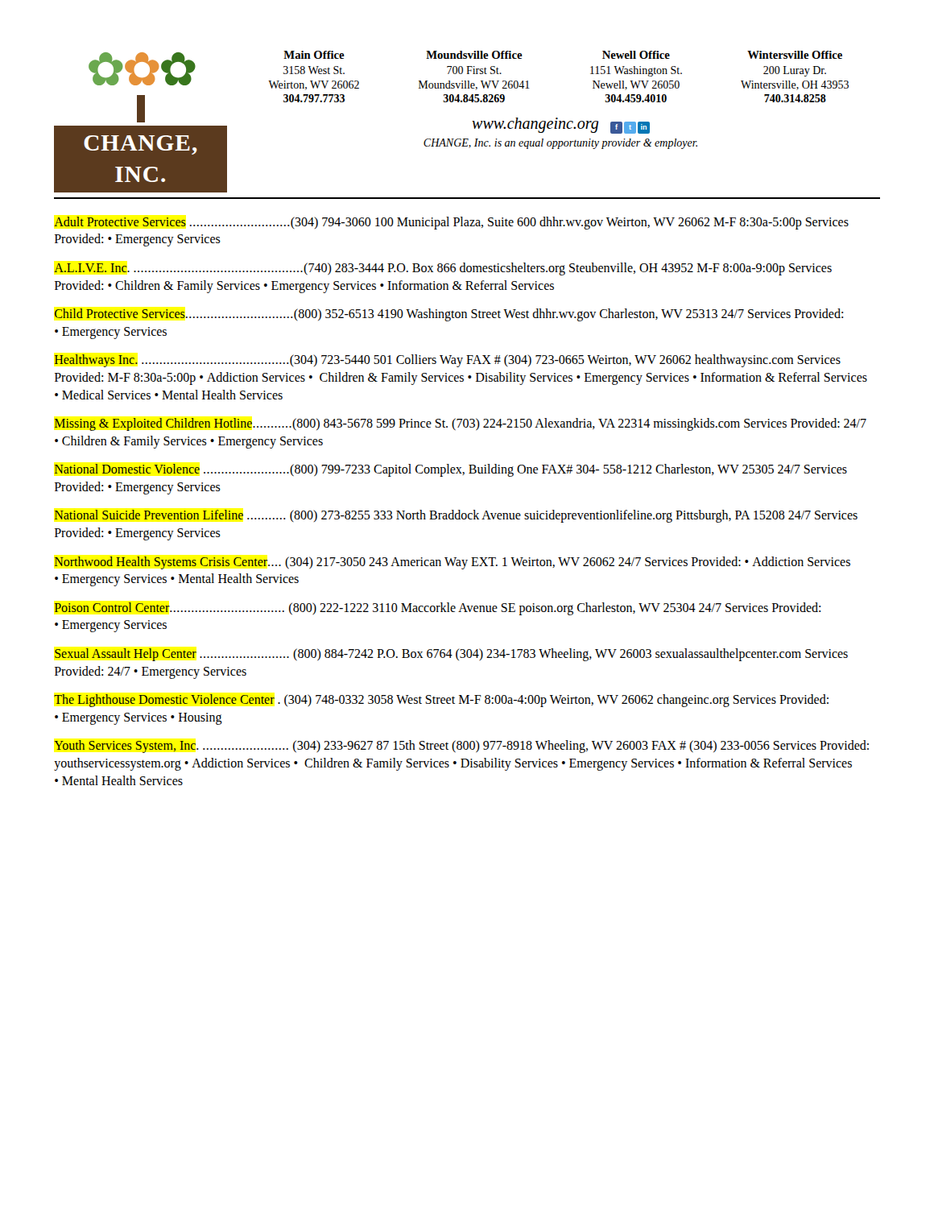✿✿✿
CHANGE, INC.
| Main Office | Moundsville Office | Newell Office | Wintersville Office |
| --- | --- | --- | --- |
| 3158 West St. | 700 First St. | 1151 Washington St. | 200 Luray Dr. |
| Weirton, WV 26062 | Moundsville, WV 26041 | Newell, WV 26050 | Wintersville, OH 43953 |
| 304.797.7733 | 304.845.8269 | 304.459.4010 | 740.314.8258 |
www.changeinc.org ftin
CHANGE, Inc. is an equal opportunity provider & employer.
Adult Protective Services ............................(304) 794-3060 100 Municipal Plaza, Suite 600 dhhr.wv.gov Weirton, WV 26062 M-F 8:30a-5:00p Services Provided: Emergency Services
A.L.I.V.E. Inc. ...............................................(740) 283-3444 P.O. Box 866 domesticshelters.org Steubenville, OH 43952 M-F 8:00a-9:00p Services Provided: Children & Family Services Emergency Services Information & Referral Services
Child Protective Services..............................(800) 352-6513 4190 Washington Street West dhhr.wv.gov Charleston, WV 25313 24/7 Services Provided: Emergency Services
Healthways Inc. .........................................(304) 723-5440 501 Colliers Way FAX # (304) 723-0665 Weirton, WV 26062 healthwaysinc.com Services Provided: M-F 8:30a-5:00p Addiction Services Children & Family Services Disability Services Emergency Services Information & Referral Services Medical Services Mental Health Services
Missing & Exploited Children Hotline...........(800) 843-5678 599 Prince St. (703) 224-2150 Alexandria, VA 22314 missingkids.com Services Provided: 24/7 Children & Family Services Emergency Services
National Domestic Violence ........................(800) 799-7233 Capitol Complex, Building One FAX# 304- 558-1212 Charleston, WV 25305 24/7 Services Provided: Emergency Services
National Suicide Prevention Lifeline ........... (800) 273-8255 333 North Braddock Avenue suicidepreventionlifeline.org Pittsburgh, PA 15208 24/7 Services Provided: Emergency Services
Northwood Health Systems Crisis Center.... (304) 217-3050 243 American Way EXT. 1 Weirton, WV 26062 24/7 Services Provided: Addiction Services Emergency Services Mental Health Services
Poison Control Center................................ (800) 222-1222 3110 Maccorkle Avenue SE poison.org Charleston, WV 25304 24/7 Services Provided: Emergency Services
Sexual Assault Help Center ......................... (800) 884-7242 P.O. Box 6764 (304) 234-1783 Wheeling, WV 26003 sexualassaulthelpcenter.com Services Provided: 24/7 Emergency Services
The Lighthouse Domestic Violence Center . (304) 748-0332 3058 West Street M-F 8:00a-4:00p Weirton, WV 26062 changeinc.org Services Provided: Emergency Services Housing
Youth Services System, Inc. ........................ (304) 233-9627 87 15th Street (800) 977-8918 Wheeling, WV 26003 FAX # (304) 233-0056 Services Provided: youthservicessystem.org Addiction Services Children & Family Services Disability Services Emergency Services Information & Referral Services Mental Health Services